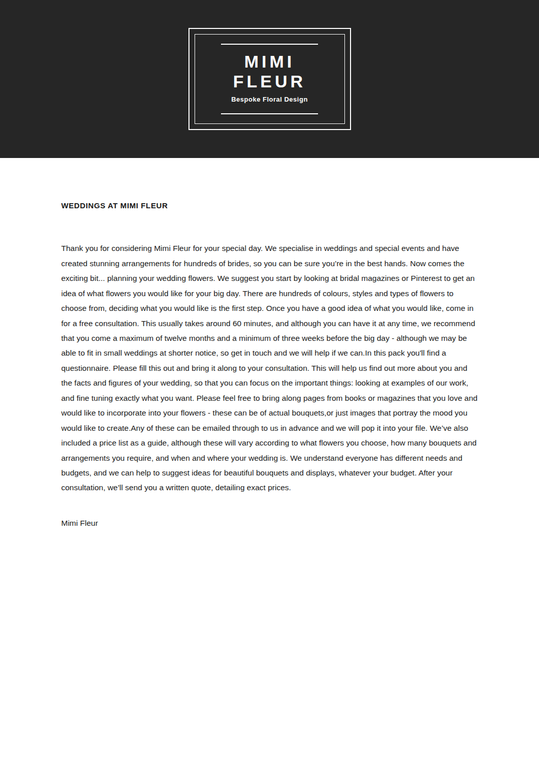MIMI
FLEUR
Bespoke Floral Design
WEDDINGS AT MIMI FLEUR
Thank you for considering Mimi Fleur for your special day. We specialise in weddings and special events and have created stunning arrangements for hundreds of brides, so you can be sure you’re in the best hands. Now comes the exciting bit... planning your wedding flowers. We suggest you start by looking at bridal magazines or Pinterest to get an idea of what flowers you would like for your big day. There are hundreds of colours, styles and types of flowers to choose from, deciding what you would like is the first step. Once you have a good idea of what you would like, come in for a free consultation. This usually takes around 60 minutes, and although you can have it at any time, we recommend that you come a maximum of twelve months and a minimum of three weeks before the big day - although we may be able to fit in small weddings at shorter notice, so get in touch and we will help if we can.In this pack you'll find a questionnaire. Please fill this out and bring it along to your consultation. This will help us find out more about you and the facts and figures of your wedding, so that you can focus on the important things: looking at examples of our work, and fine tuning exactly what you want. Please feel free to bring along pages from books or magazines that you love and would like to incorporate into your flowers - these can be of actual bouquets,or just images that portray the mood you would like to create.Any of these can be emailed through to us in advance and we will pop it into your file. We’ve also included a price list as a guide, although these will vary according to what flowers you choose, how many bouquets and arrangements you require, and when and where your wedding is. We understand everyone has different needs and budgets, and we can help to suggest ideas for beautiful bouquets and displays, whatever your budget. After your consultation, we’ll send you a written quote, detailing exact prices.
Mimi Fleur